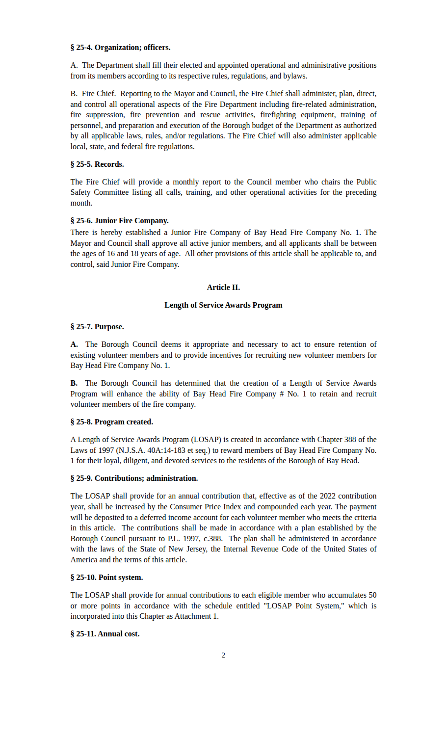§ 25-4. Organization; officers.
A. The Department shall fill their elected and appointed operational and administrative positions from its members according to its respective rules, regulations, and bylaws.
B. Fire Chief. Reporting to the Mayor and Council, the Fire Chief shall administer, plan, direct, and control all operational aspects of the Fire Department including fire-related administration, fire suppression, fire prevention and rescue activities, firefighting equipment, training of personnel, and preparation and execution of the Borough budget of the Department as authorized by all applicable laws, rules, and/or regulations. The Fire Chief will also administer applicable local, state, and federal fire regulations.
§ 25-5. Records.
The Fire Chief will provide a monthly report to the Council member who chairs the Public Safety Committee listing all calls, training, and other operational activities for the preceding month.
§ 25-6. Junior Fire Company.
There is hereby established a Junior Fire Company of Bay Head Fire Company No. 1. The Mayor and Council shall approve all active junior members, and all applicants shall be between the ages of 16 and 18 years of age. All other provisions of this article shall be applicable to, and control, said Junior Fire Company.
Article II.
Length of Service Awards Program
§ 25-7. Purpose.
A. The Borough Council deems it appropriate and necessary to act to ensure retention of existing volunteer members and to provide incentives for recruiting new volunteer members for Bay Head Fire Company No. 1.
B. The Borough Council has determined that the creation of a Length of Service Awards Program will enhance the ability of Bay Head Fire Company # No. 1 to retain and recruit volunteer members of the fire company.
§ 25-8. Program created.
A Length of Service Awards Program (LOSAP) is created in accordance with Chapter 388 of the Laws of 1997 (N.J.S.A. 40A:14-183 et seq.) to reward members of Bay Head Fire Company No. 1 for their loyal, diligent, and devoted services to the residents of the Borough of Bay Head.
§ 25-9. Contributions; administration.
The LOSAP shall provide for an annual contribution that, effective as of the 2022 contribution year, shall be increased by the Consumer Price Index and compounded each year. The payment will be deposited to a deferred income account for each volunteer member who meets the criteria in this article. The contributions shall be made in accordance with a plan established by the Borough Council pursuant to P.L. 1997, c.388. The plan shall be administered in accordance with the laws of the State of New Jersey, the Internal Revenue Code of the United States of America and the terms of this article.
§ 25-10. Point system.
The LOSAP shall provide for annual contributions to each eligible member who accumulates 50 or more points in accordance with the schedule entitled "LOSAP Point System," which is incorporated into this Chapter as Attachment 1.
§ 25-11. Annual cost.
2